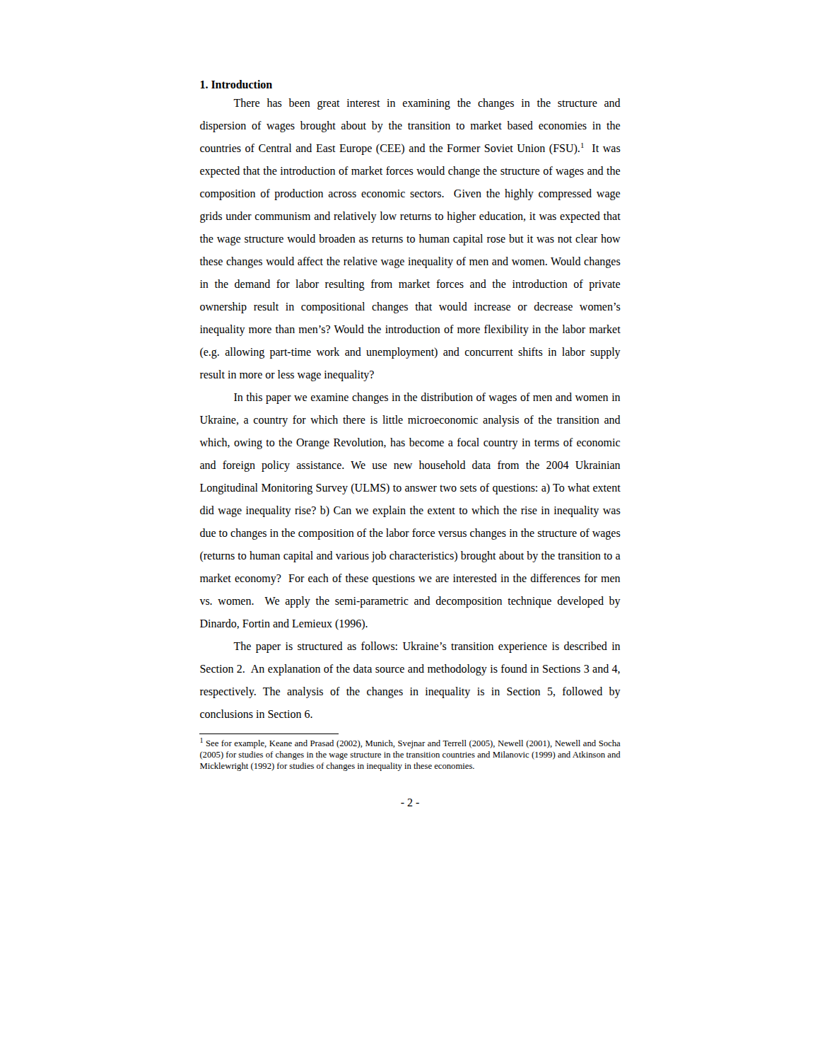1. Introduction
There has been great interest in examining the changes in the structure and dispersion of wages brought about by the transition to market based economies in the countries of Central and East Europe (CEE) and the Former Soviet Union (FSU).1 It was expected that the introduction of market forces would change the structure of wages and the composition of production across economic sectors. Given the highly compressed wage grids under communism and relatively low returns to higher education, it was expected that the wage structure would broaden as returns to human capital rose but it was not clear how these changes would affect the relative wage inequality of men and women. Would changes in the demand for labor resulting from market forces and the introduction of private ownership result in compositional changes that would increase or decrease women’s inequality more than men’s? Would the introduction of more flexibility in the labor market (e.g. allowing part-time work and unemployment) and concurrent shifts in labor supply result in more or less wage inequality?
In this paper we examine changes in the distribution of wages of men and women in Ukraine, a country for which there is little microeconomic analysis of the transition and which, owing to the Orange Revolution, has become a focal country in terms of economic and foreign policy assistance. We use new household data from the 2004 Ukrainian Longitudinal Monitoring Survey (ULMS) to answer two sets of questions: a) To what extent did wage inequality rise? b) Can we explain the extent to which the rise in inequality was due to changes in the composition of the labor force versus changes in the structure of wages (returns to human capital and various job characteristics) brought about by the transition to a market economy? For each of these questions we are interested in the differences for men vs. women. We apply the semi-parametric and decomposition technique developed by Dinardo, Fortin and Lemieux (1996).
The paper is structured as follows: Ukraine’s transition experience is described in Section 2. An explanation of the data source and methodology is found in Sections 3 and 4, respectively. The analysis of the changes in inequality is in Section 5, followed by conclusions in Section 6.
1 See for example, Keane and Prasad (2002), Munich, Svejnar and Terrell (2005), Newell (2001), Newell and Socha (2005) for studies of changes in the wage structure in the transition countries and Milanovic (1999) and Atkinson and Micklewright (1992) for studies of changes in inequality in these economies.
- 2 -